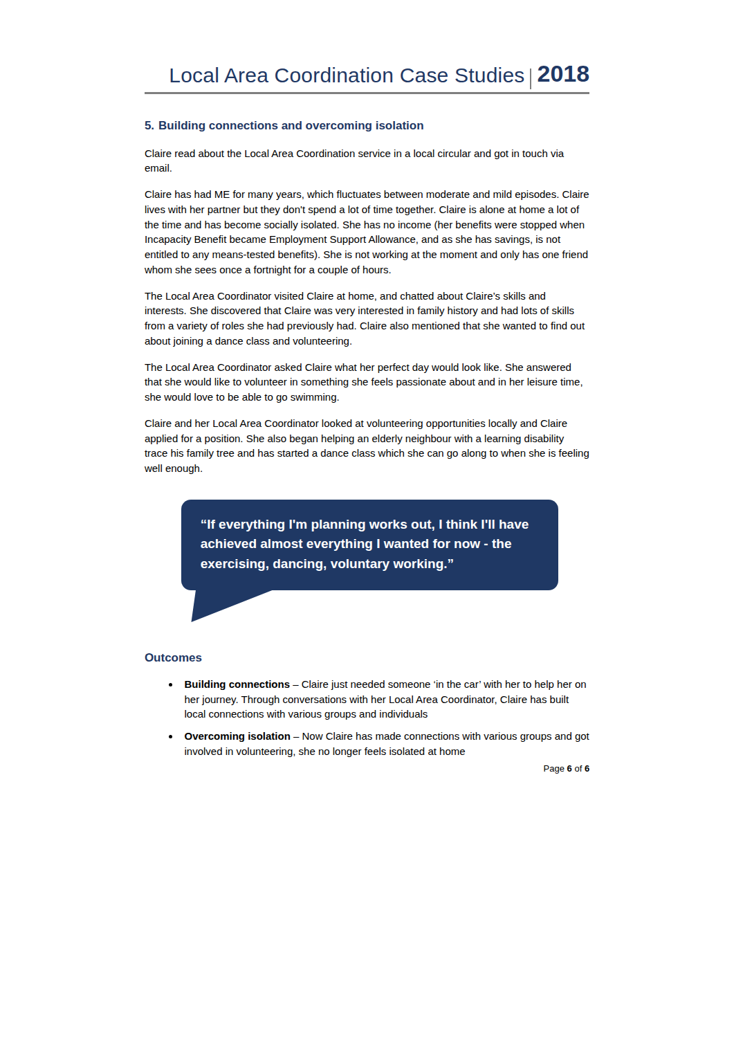Local Area Coordination Case Studies 2018
5. Building connections and overcoming isolation
Claire read about the Local Area Coordination service in a local circular and got in touch via email.
Claire has had ME for many years, which fluctuates between moderate and mild episodes. Claire lives with her partner but they don't spend a lot of time together. Claire is alone at home a lot of the time and has become socially isolated. She has no income (her benefits were stopped when Incapacity Benefit became Employment Support Allowance, and as she has savings, is not entitled to any means-tested benefits). She is not working at the moment and only has one friend whom she sees once a fortnight for a couple of hours.
The Local Area Coordinator visited Claire at home, and chatted about Claire’s skills and interests. She discovered that Claire was very interested in family history and had lots of skills from a variety of roles she had previously had. Claire also mentioned that she wanted to find out about joining a dance class and volunteering.
The Local Area Coordinator asked Claire what her perfect day would look like. She answered that she would like to volunteer in something she feels passionate about and in her leisure time, she would love to be able to go swimming.
Claire and her Local Area Coordinator looked at volunteering opportunities locally and Claire applied for a position. She also began helping an elderly neighbour with a learning disability trace his family tree and has started a dance class which she can go along to when she is feeling well enough.
“If everything I'm planning works out, I think I'll have achieved almost everything I wanted for now - the exercising, dancing, voluntary working.”
Outcomes
Building connections – Claire just needed someone ‘in the car’ with her to help her on her journey. Through conversations with her Local Area Coordinator, Claire has built local connections with various groups and individuals
Overcoming isolation – Now Claire has made connections with various groups and got involved in volunteering, she no longer feels isolated at home
Page 6 of 6